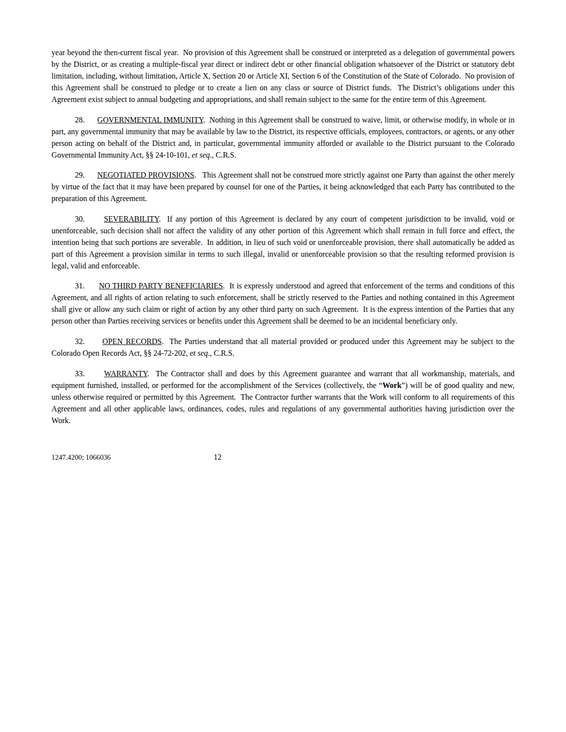year beyond the then-current fiscal year. No provision of this Agreement shall be construed or interpreted as a delegation of governmental powers by the District, or as creating a multiple-fiscal year direct or indirect debt or other financial obligation whatsoever of the District or statutory debt limitation, including, without limitation, Article X, Section 20 or Article XI, Section 6 of the Constitution of the State of Colorado. No provision of this Agreement shall be construed to pledge or to create a lien on any class or source of District funds. The District’s obligations under this Agreement exist subject to annual budgeting and appropriations, and shall remain subject to the same for the entire term of this Agreement.
28. GOVERNMENTAL IMMUNITY. Nothing in this Agreement shall be construed to waive, limit, or otherwise modify, in whole or in part, any governmental immunity that may be available by law to the District, its respective officials, employees, contractors, or agents, or any other person acting on behalf of the District and, in particular, governmental immunity afforded or available to the District pursuant to the Colorado Governmental Immunity Act, §§ 24-10-101, et seq., C.R.S.
29. NEGOTIATED PROVISIONS. This Agreement shall not be construed more strictly against one Party than against the other merely by virtue of the fact that it may have been prepared by counsel for one of the Parties, it being acknowledged that each Party has contributed to the preparation of this Agreement.
30. SEVERABILITY. If any portion of this Agreement is declared by any court of competent jurisdiction to be invalid, void or unenforceable, such decision shall not affect the validity of any other portion of this Agreement which shall remain in full force and effect, the intention being that such portions are severable. In addition, in lieu of such void or unenforceable provision, there shall automatically be added as part of this Agreement a provision similar in terms to such illegal, invalid or unenforceable provision so that the resulting reformed provision is legal, valid and enforceable.
31. NO THIRD PARTY BENEFICIARIES. It is expressly understood and agreed that enforcement of the terms and conditions of this Agreement, and all rights of action relating to such enforcement, shall be strictly reserved to the Parties and nothing contained in this Agreement shall give or allow any such claim or right of action by any other third party on such Agreement. It is the express intention of the Parties that any person other than Parties receiving services or benefits under this Agreement shall be deemed to be an incidental beneficiary only.
32. OPEN RECORDS. The Parties understand that all material provided or produced under this Agreement may be subject to the Colorado Open Records Act, §§ 24-72-202, et seq., C.R.S.
33. WARRANTY. The Contractor shall and does by this Agreement guarantee and warrant that all workmanship, materials, and equipment furnished, installed, or performed for the accomplishment of the Services (collectively, the “Work”) will be of good quality and new, unless otherwise required or permitted by this Agreement. The Contractor further warrants that the Work will conform to all requirements of this Agreement and all other applicable laws, ordinances, codes, rules and regulations of any governmental authorities having jurisdiction over the Work.
1247.4200; 1066036 12